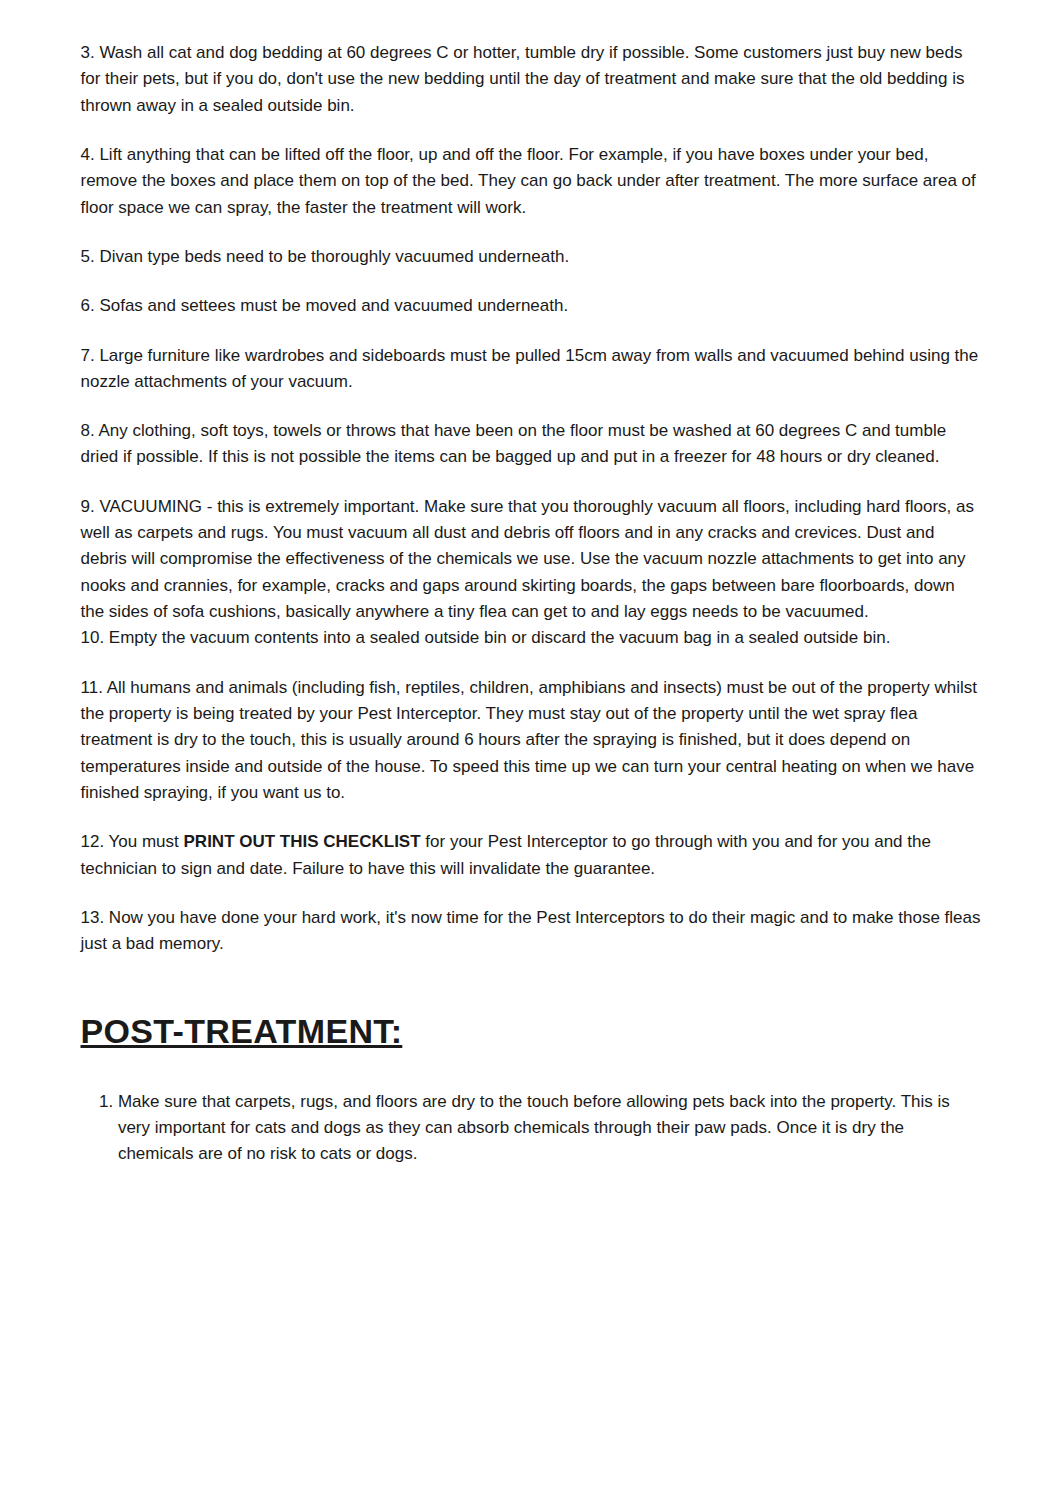3. Wash all cat and dog bedding at 60 degrees C or hotter, tumble dry if possible. Some customers just buy new beds for their pets, but if you do, don't use the new bedding until the day of treatment and make sure that the old bedding is thrown away in a sealed outside bin.
4. Lift anything that can be lifted off the floor, up and off the floor. For example, if you have boxes under your bed, remove the boxes and place them on top of the bed. They can go back under after treatment. The more surface area of floor space we can spray, the faster the treatment will work.
5. Divan type beds need to be thoroughly vacuumed underneath.
6. Sofas and settees must be moved and vacuumed underneath.
7. Large furniture like wardrobes and sideboards must be pulled 15cm away from walls and vacuumed behind using the nozzle attachments of your vacuum.
8. Any clothing, soft toys, towels or throws that have been on the floor must be washed at 60 degrees C and tumble dried if possible. If this is not possible the items can be bagged up and put in a freezer for 48 hours or dry cleaned.
9. VACUUMING - this is extremely important. Make sure that you thoroughly vacuum all floors, including hard floors, as well as carpets and rugs. You must vacuum all dust and debris off floors and in any cracks and crevices. Dust and debris will compromise the effectiveness of the chemicals we use. Use the vacuum nozzle attachments to get into any nooks and crannies, for example, cracks and gaps around skirting boards, the gaps between bare floorboards, down the sides of sofa cushions, basically anywhere a tiny flea can get to and lay eggs needs to be vacuumed.
10. Empty the vacuum contents into a sealed outside bin or discard the vacuum bag in a sealed outside bin.
11. All humans and animals (including fish, reptiles, children, amphibians and insects) must be out of the property whilst the property is being treated by your Pest Interceptor. They must stay out of the property until the wet spray flea treatment is dry to the touch, this is usually around 6 hours after the spraying is finished, but it does depend on temperatures inside and outside of the house. To speed this time up we can turn your central heating on when we have finished spraying, if you want us to.
12. You must PRINT OUT THIS CHECKLIST for your Pest Interceptor to go through with you and for you and the technician to sign and date. Failure to have this will invalidate the guarantee.
13. Now you have done your hard work, it's now time for the Pest Interceptors to do their magic and to make those fleas just a bad memory.
POST-TREATMENT:
Make sure that carpets, rugs, and floors are dry to the touch before allowing pets back into the property. This is very important for cats and dogs as they can absorb chemicals through their paw pads. Once it is dry the chemicals are of no risk to cats or dogs.